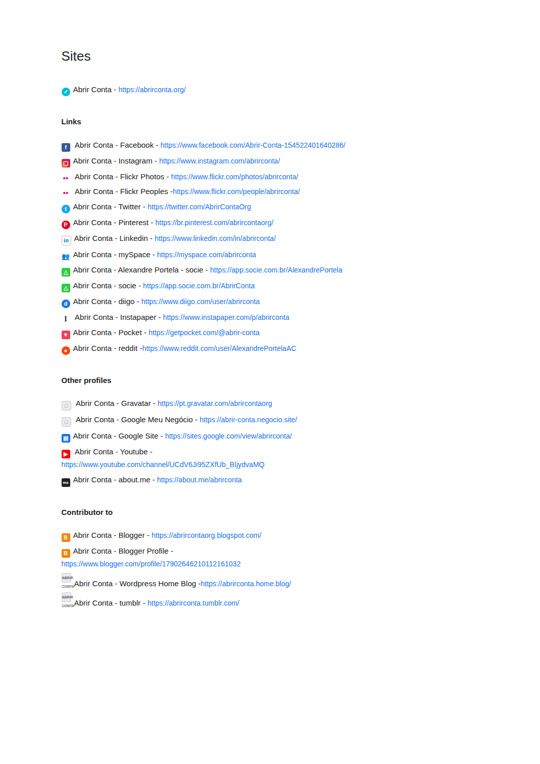Sites
✓Abrir Conta - https://abrirconta.org/
Links
f Abrir Conta - Facebook - https://www.facebook.com/Abrir-Conta-154522401640286/
▢Abrir Conta - Instagram - https://www.instagram.com/abrirconta/
•• Abrir Conta - Flickr Photos - https://www.flickr.com/photos/abrirconta/
•• Abrir Conta - Flickr Peoples -https://www.flickr.com/people/abrirconta/
t Abrir Conta - Twitter - https://twitter.com/AbrirContaOrg
PAbrir Conta - Pinterest - https://br.pinterest.com/abrircontaorg/
in Abrir Conta - Linkedin - https://www.linkedin.com/in/abrirconta/
👥Abrir Conta - mySpace - https://myspace.com/abrirconta
△Abrir Conta - Alexandre Portela - socie - https://app.socie.com.br/AlexandrePortela
△Abrir Conta - socie - https://app.socie.com.br/AbrirConta
d Abrir Conta - diigo - https://www.diigo.com/user/abrirconta
I Abrir Conta - Instapaper - https://www.instapaper.com/p/abrirconta
▼Abrir Conta - Pocket - https://getpocket.com/@abrir-conta
●Abrir Conta - reddit -https://www.reddit.com/user/AlexandrePortelaAC
Other profiles
□ Abrir Conta - Gravatar - https://pt.gravatar.com/abrircontaorg
□ Abrir Conta - Google Meu Negócio - https://abrir-conta.negocio.site/
▤Abrir Conta - Google Site - https://sites.google.com/view/abrirconta/
▶ Abrir Conta - Youtube -
https://www.youtube.com/channel/UCdV6Ji95ZXfUb_BIjydvaMQ
me Abrir Conta - about.me - https://about.me/abrirconta
Contributor to
BAbrir Conta - Blogger - https://abrircontaorg.blogspot.com/
BAbrir Conta - Blogger Profile -
https://www.blogger.com/profile/17902646210112161032
ABRIR
CONTAAbrir Conta - Wordpress Home Blog -https://abrirconta.home.blog/
ABRIR
CONTAAbrir Conta - tumblr - https://abrirconta.tumblr.com/